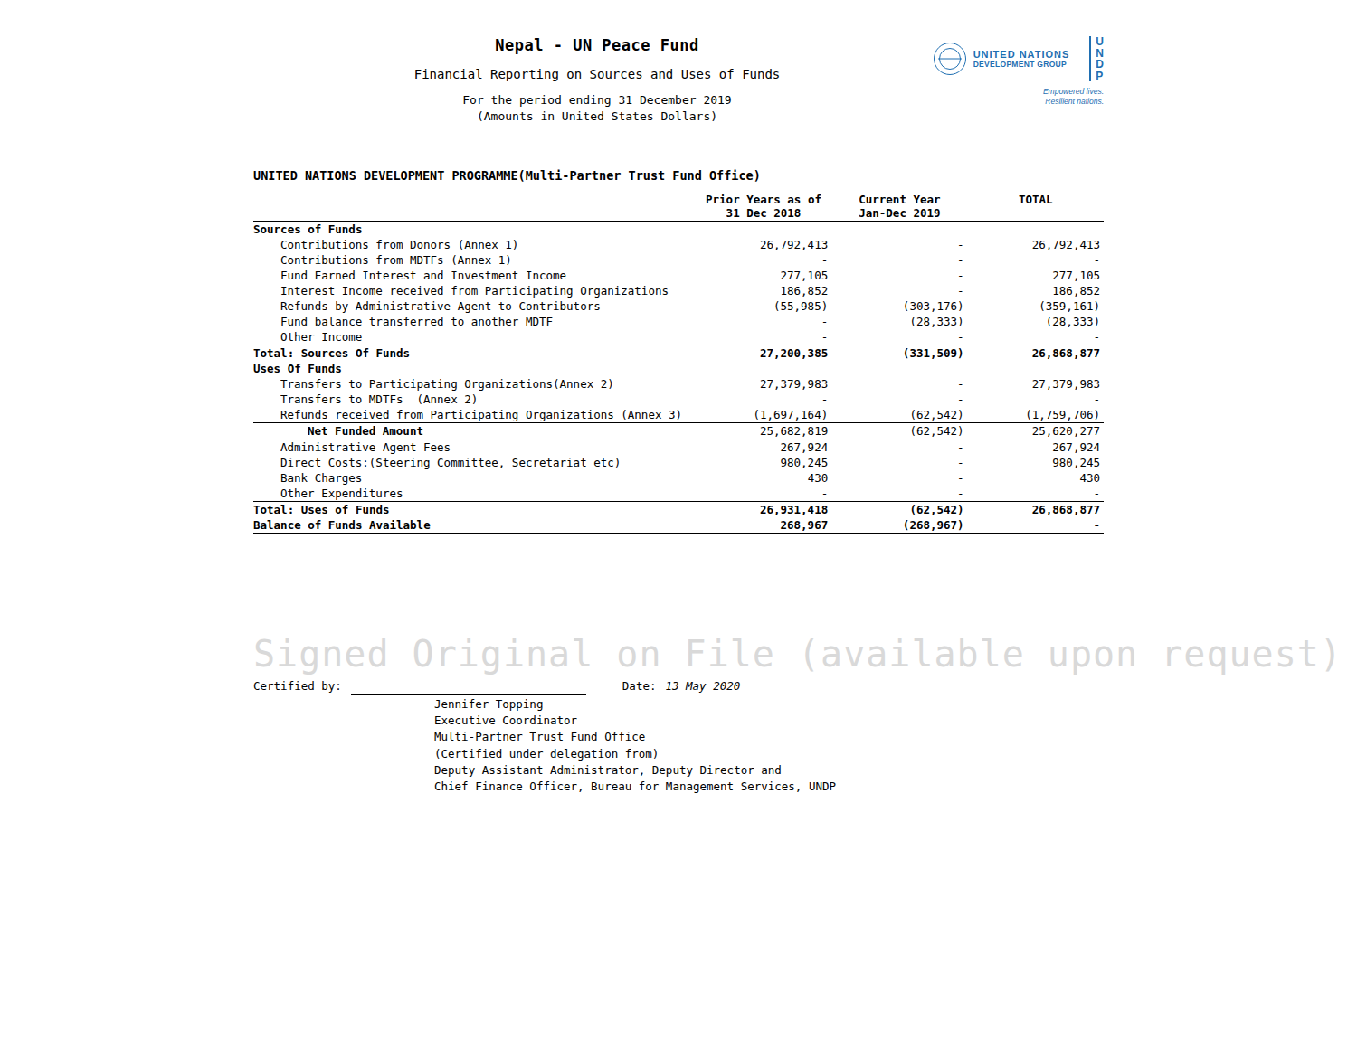Nepal - UN Peace Fund
Financial Reporting on Sources and Uses of Funds
For the period ending 31 December 2019
(Amounts in United States Dollars)
UNITED NATIONS
DEVELOPMENT GROUP
U
N
D
P
Empowered lives.
Resilient nations.
UNITED NATIONS DEVELOPMENT PROGRAMME(Multi-Partner Trust Fund Office)
| | Prior Years as of | Current Year | TOTAL |
| --- | --- | --- | --- |
| | 31 Dec 2018 | Jan-Dec 2019 | |
| Sources of Funds | | | |
| Contributions from Donors (Annex 1) | 26,792,413 | - | 26,792,413 |
| Contributions from MDTFs (Annex 1) | - | - | - |
| Fund Earned Interest and Investment Income | 277,105 | - | 277,105 |
| Interest Income received from Participating Organizations | 186,852 | - | 186,852 |
| Refunds by Administrative Agent to Contributors | (55,985) | (303,176) | (359,161) |
| Fund balance transferred to another MDTF | - | (28,333) | (28,333) |
| Other Income | - | - | - |
| Total: Sources Of Funds | 27,200,385 | (331,509) | 26,868,877 |
| Uses Of Funds | | | |
| Transfers to Participating Organizations(Annex 2) | 27,379,983 | - | 27,379,983 |
| Transfers to MDTFs (Annex 2) | - | - | - |
| Refunds received from Participating Organizations (Annex 3) | (1,697,164) | (62,542) | (1,759,706) |
| Net Funded Amount | 25,682,819 | (62,542) | 25,620,277 |
| Administrative Agent Fees | 267,924 | - | 267,924 |
| Direct Costs:(Steering Committee, Secretariat etc) | 980,245 | - | 980,245 |
| Bank Charges | 430 | - | 430 |
| Other Expenditures | - | - | - |
| Total: Uses of Funds | 26,931,418 | (62,542) | 26,868,877 |
| Balance of Funds Available | 268,967 | (268,967) | - |
Signed Original on File (available upon request)
Certified by: Date: 13 May 2020
Jennifer Topping
Executive Coordinator
Multi-Partner Trust Fund Office
(Certified under delegation from)
Deputy Assistant Administrator, Deputy Director and
Chief Finance Officer, Bureau for Management Services, UNDP